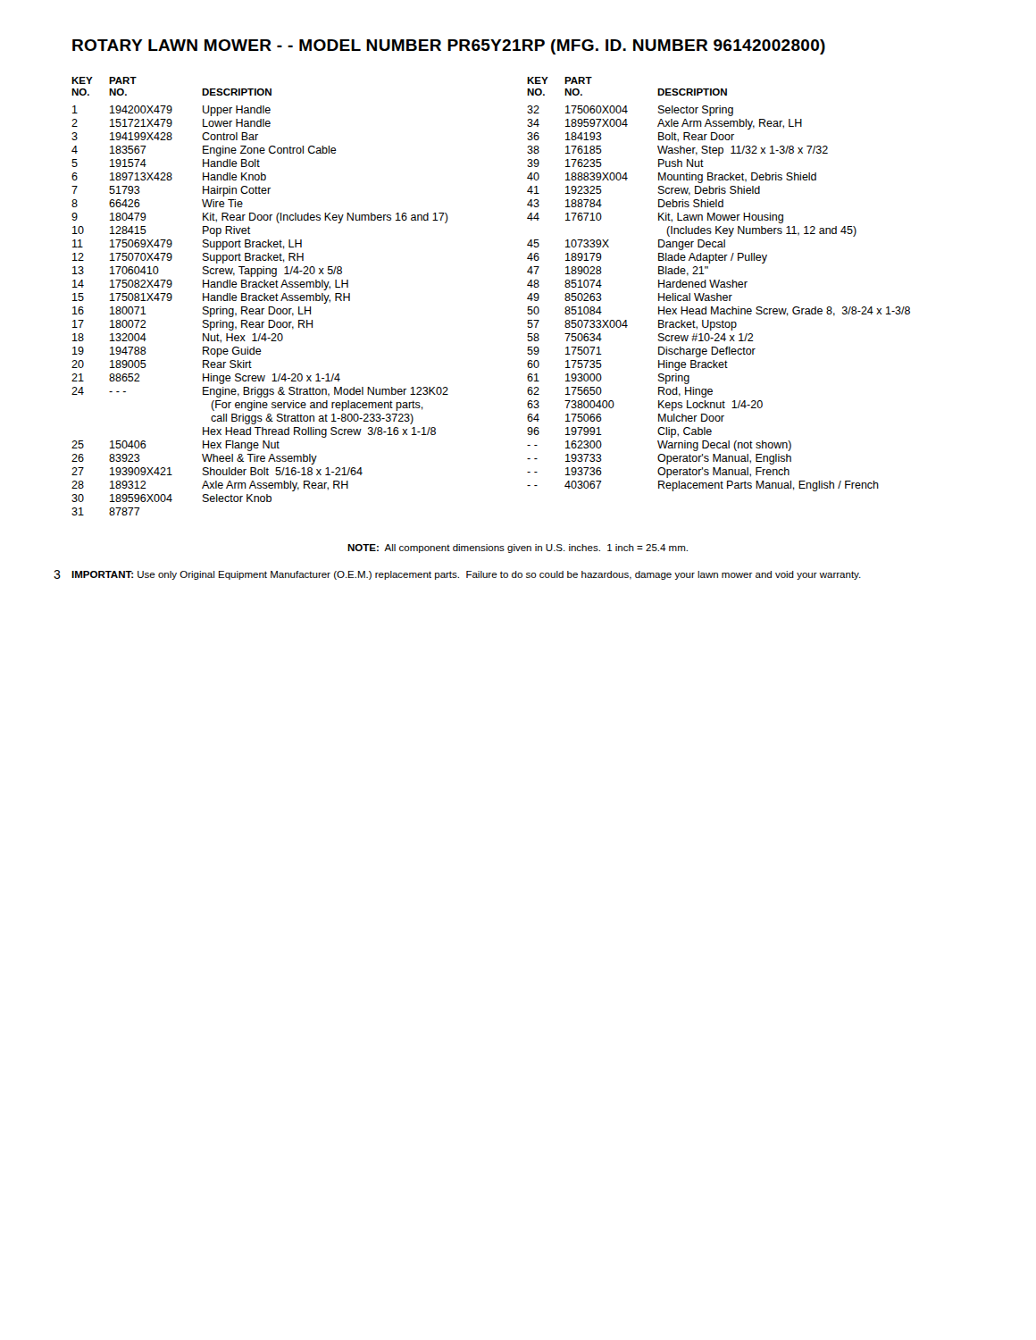3
ROTARY LAWN MOWER - - MODEL NUMBER PR65Y21RP (MFG. ID. NUMBER 96142002800)
| KEY NO. | PART NO. | DESCRIPTION |
| --- | --- | --- |
| 1 | 194200X479 | Upper Handle |
| 2 | 151721X479 | Lower Handle |
| 3 | 194199X428 | Control Bar |
| 4 | 183567 | Engine Zone Control Cable |
| 5 | 191574 | Handle Bolt |
| 6 | 189713X428 | Handle Knob |
| 7 | 51793 | Hairpin Cotter |
| 8 | 66426 | Wire Tie |
| 9 | 180479 | Kit, Rear Door (Includes Key Numbers 16 and 17) |
| 10 | 128415 | Pop Rivet |
| 11 | 175069X479 | Support Bracket, LH |
| 12 | 175070X479 | Support Bracket, RH |
| 13 | 17060410 | Screw, Tapping 1/4-20 x 5/8 |
| 14 | 175082X479 | Handle Bracket Assembly, LH |
| 15 | 175081X479 | Handle Bracket Assembly, RH |
| 16 | 180071 | Spring, Rear Door, LH |
| 17 | 180072 | Spring, Rear Door, RH |
| 18 | 132004 | Nut, Hex 1/4-20 |
| 19 | 194788 | Rope Guide |
| 20 | 189005 | Rear Skirt |
| 21 | 88652 | Hinge Screw 1/4-20 x 1-1/4 |
| 24 | - - - | Engine, Briggs & Stratton, Model Number 123K02 |
| | | (For engine service and replacement parts, |
| | | call Briggs & Stratton at 1-800-233-3723) |
| | | Hex Head Thread Rolling Screw 3/8-16 x 1-1/8 |
| 25 | 150406 | Hex Flange Nut |
| 26 | 83923 | Wheel & Tire Assembly |
| 27 | 193909X421 | Shoulder Bolt 5/16-18 x 1-21/64 |
| 28 | 189312 | Axle Arm Assembly, Rear, RH |
| 30 | 189596X004 | Selector Knob |
| 31 | 87877 | |
| KEY NO. | PART NO. | DESCRIPTION |
| --- | --- | --- |
| 32 | 175060X004 | Selector Spring |
| 34 | 189597X004 | Axle Arm Assembly, Rear, LH |
| 36 | 184193 | Bolt, Rear Door |
| 38 | 176185 | Washer, Step 11/32 x 1-3/8 x 7/32 |
| 39 | 176235 | Push Nut |
| 40 | 188839X004 | Mounting Bracket, Debris Shield |
| 41 | 192325 | Screw, Debris Shield |
| 43 | 188784 | Debris Shield |
| 44 | 176710 | Kit, Lawn Mower Housing |
| | | (Includes Key Numbers 11, 12 and 45) |
| 45 | 107339X | Danger Decal |
| 46 | 189179 | Blade Adapter / Pulley |
| 47 | 189028 | Blade, 21" |
| 48 | 851074 | Hardened Washer |
| 49 | 850263 | Helical Washer |
| 50 | 851084 | Hex Head Machine Screw, Grade 8, 3/8-24 x 1-3/8 |
| 57 | 850733X004 | Bracket, Upstop |
| 58 | 750634 | Screw #10-24 x 1/2 |
| 59 | 175071 | Discharge Deflector |
| 60 | 175735 | Hinge Bracket |
| 61 | 193000 | Spring |
| 62 | 175650 | Rod, Hinge |
| 63 | 73800400 | Keps Locknut 1/4-20 |
| 64 | 175066 | Mulcher Door |
| 96 | 197991 | Clip, Cable |
| - - | 162300 | Warning Decal (not shown) |
| - - | 193733 | Operator's Manual, English |
| - - | 193736 | Operator's Manual, French |
| - - | 403067 | Replacement Parts Manual, English / French |
NOTE: All component dimensions given in U.S. inches. 1 inch = 25.4 mm.
IMPORTANT: Use only Original Equipment Manufacturer (O.E.M.) replacement parts. Failure to do so could be hazardous, damage your lawn mower and void your warranty.